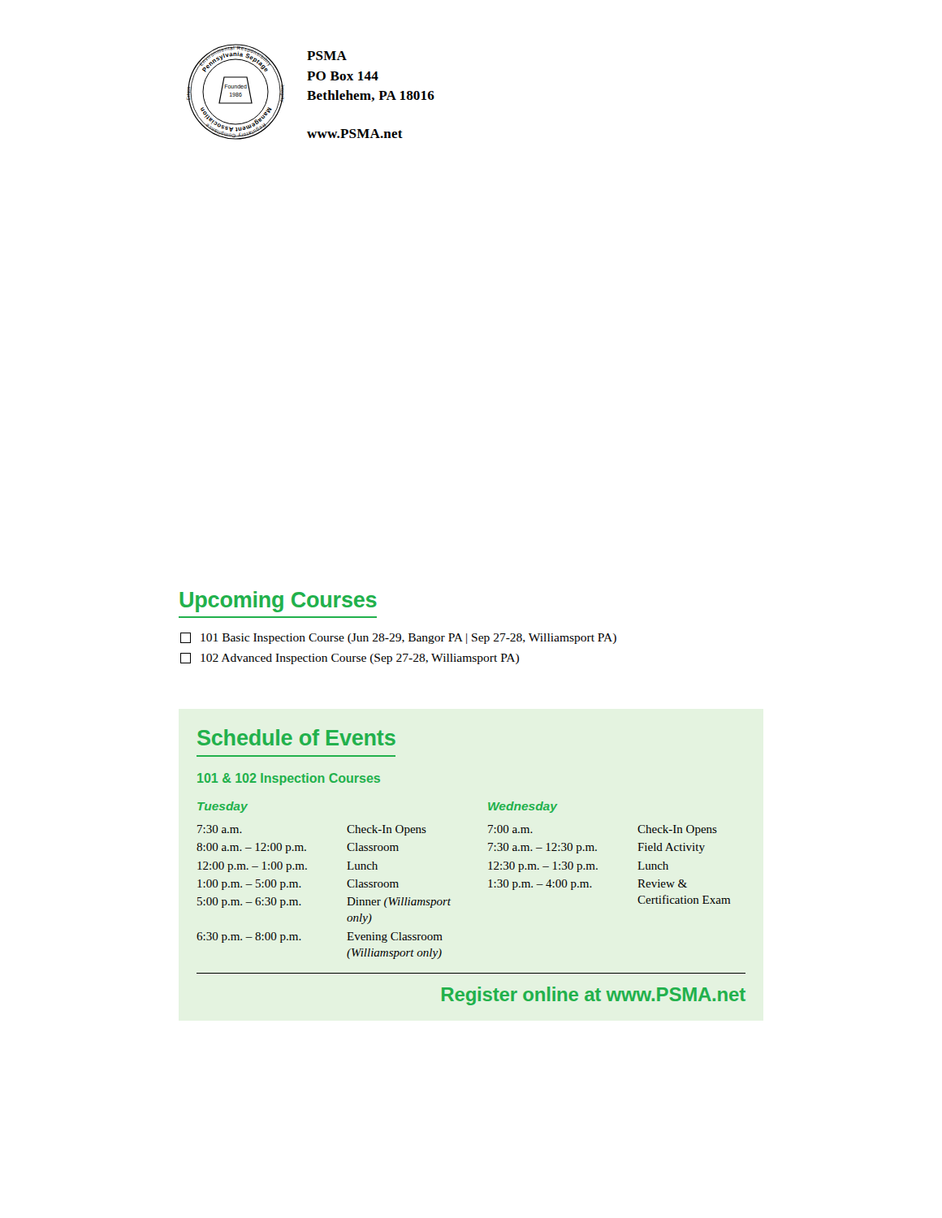Environmental Responsibility Regulatory Compliance Pennsylvania Septage Management Association Ethics Integrity Founded 1986
PSMA
PO Box 144
Bethlehem, PA 18016
www.PSMA.net
Upcoming Courses
101 Basic Inspection Course (Jun 28-29, Bangor PA | Sep 27-28, Williamsport PA)
102 Advanced Inspection Course (Sep 27-28, Williamsport PA)
Schedule of Events
101 & 102 Inspection Courses
Tuesday
| 7:30 a.m. | Check-In Opens |
| 8:00 a.m. – 12:00 p.m. | Classroom |
| 12:00 p.m. – 1:00 p.m. | Lunch |
| 1:00 p.m. – 5:00 p.m. | Classroom |
| 5:00 p.m. – 6:30 p.m. | Dinner (Williamsport only) |
| 6:30 p.m. – 8:00 p.m. | Evening Classroom (Williamsport only) |
Wednesday
| 7:00 a.m. | Check-In Opens |
| 7:30 a.m. – 12:30 p.m. | Field Activity |
| 12:30 p.m. – 1:30 p.m. | Lunch |
| 1:30 p.m. – 4:00 p.m. | Review & Certification Exam |
Register online at www.PSMA.net